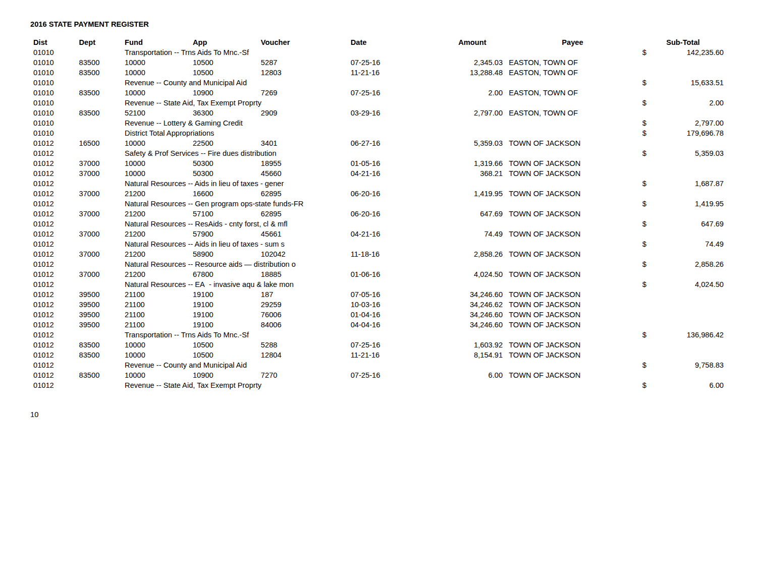2016 STATE PAYMENT REGISTER
| Dist | Dept | Fund | App | Voucher | Date | Amount | Payee | Sub-Total |
| --- | --- | --- | --- | --- | --- | --- | --- | --- |
| 01010 | | Transportation -- Trns Aids To Mnc.-Sf | | | $ | 142,235.60 |
| 01010 | 83500 | 10000 | 10500 | 5287 | 07-25-16 | 2,345.03 | EASTON, TOWN OF | | |
| 01010 | 83500 | 10000 | 10500 | 12803 | 11-21-16 | 13,288.48 | EASTON, TOWN OF | | |
| 01010 | | Revenue -- County and Municipal Aid | | | $ | 15,633.51 |
| 01010 | 83500 | 10000 | 10900 | 7269 | 07-25-16 | 2.00 | EASTON, TOWN OF | | |
| 01010 | | Revenue -- State Aid, Tax Exempt Proprty | | | $ | 2.00 |
| 01010 | 83500 | 52100 | 36300 | 2909 | 03-29-16 | 2,797.00 | EASTON, TOWN OF | | |
| 01010 | | Revenue -- Lottery & Gaming Credit | | | $ | 2,797.00 |
| 01010 | | District Total Appropriations | | | $ | 179,696.78 |
| 01012 | 16500 | 10000 | 22500 | 3401 | 06-27-16 | 5,359.03 | TOWN OF JACKSON | | |
| 01012 | | Safety & Prof Services -- Fire dues distribution | | | $ | 5,359.03 |
| 01012 | 37000 | 10000 | 50300 | 18955 | 01-05-16 | 1,319.66 | TOWN OF JACKSON | | |
| 01012 | 37000 | 10000 | 50300 | 45660 | 04-21-16 | 368.21 | TOWN OF JACKSON | | |
| 01012 | | Natural Resources -- Aids in lieu of taxes - gener | | | $ | 1,687.87 |
| 01012 | 37000 | 21200 | 16600 | 62895 | 06-20-16 | 1,419.95 | TOWN OF JACKSON | | |
| 01012 | | Natural Resources -- Gen program ops-state funds-FR | | | $ | 1,419.95 |
| 01012 | 37000 | 21200 | 57100 | 62895 | 06-20-16 | 647.69 | TOWN OF JACKSON | | |
| 01012 | | Natural Resources -- ResAids - cnty forst, cl & mfl | | | $ | 647.69 |
| 01012 | 37000 | 21200 | 57900 | 45661 | 04-21-16 | 74.49 | TOWN OF JACKSON | | |
| 01012 | | Natural Resources -- Aids in lieu of taxes - sum s | | | $ | 74.49 |
| 01012 | 37000 | 21200 | 58900 | 102042 | 11-18-16 | 2,858.26 | TOWN OF JACKSON | | |
| 01012 | | Natural Resources -- Resource aids — distribution o | | | $ | 2,858.26 |
| 01012 | 37000 | 21200 | 67800 | 18885 | 01-06-16 | 4,024.50 | TOWN OF JACKSON | | |
| 01012 | | Natural Resources -- EA - invasive aqu & lake mon | | | $ | 4,024.50 |
| 01012 | 39500 | 21100 | 19100 | 187 | 07-05-16 | 34,246.60 | TOWN OF JACKSON | | |
| 01012 | 39500 | 21100 | 19100 | 29259 | 10-03-16 | 34,246.62 | TOWN OF JACKSON | | |
| 01012 | 39500 | 21100 | 19100 | 76006 | 01-04-16 | 34,246.60 | TOWN OF JACKSON | | |
| 01012 | 39500 | 21100 | 19100 | 84006 | 04-04-16 | 34,246.60 | TOWN OF JACKSON | | |
| 01012 | | Transportation -- Trns Aids To Mnc.-Sf | | | $ | 136,986.42 |
| 01012 | 83500 | 10000 | 10500 | 5288 | 07-25-16 | 1,603.92 | TOWN OF JACKSON | | |
| 01012 | 83500 | 10000 | 10500 | 12804 | 11-21-16 | 8,154.91 | TOWN OF JACKSON | | |
| 01012 | | Revenue -- County and Municipal Aid | | | $ | 9,758.83 |
| 01012 | 83500 | 10000 | 10900 | 7270 | 07-25-16 | 6.00 | TOWN OF JACKSON | | |
| 01012 | | Revenue -- State Aid, Tax Exempt Proprty | | | $ | 6.00 |
10